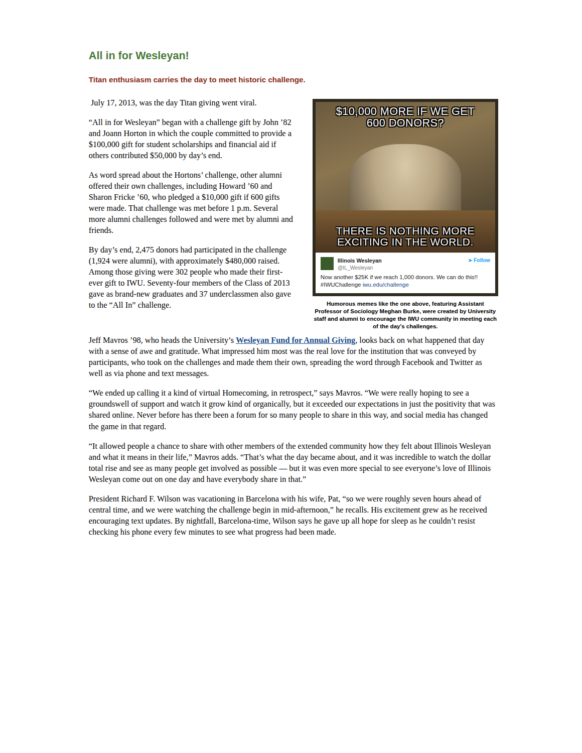All in for Wesleyan!
Titan enthusiasm carries the day to meet historic challenge.
$10,000 more if we get
600 donors?
There is nothing more
exciting in the world.
➤ Follow
Illinois Wesleyan
@IL_Wesleyan
Now another $25K if we reach 1,000 donors. We can do this!!
#IWUChallenge iwu.edu/challenge
Humorous memes like the one above, featuring Assistant Professor of Sociology Meghan Burke, were created by University staff and alumni to encourage the IWU community in meeting each of the day's challenges.
July 17, 2013, was the day Titan giving went viral.
“All in for Wesleyan” began with a challenge gift by John ’82 and Joann Horton in which the couple committed to provide a $100,000 gift for student scholarships and financial aid if others contributed $50,000 by day’s end.
As word spread about the Hortons’ challenge, other alumni offered their own challenges, including Howard ’60 and Sharon Fricke ’60, who pledged a $10,000 gift if 600 gifts were made. That challenge was met before 1 p.m. Several more alumni challenges followed and were met by alumni and friends.
By day’s end, 2,475 donors had participated in the challenge (1,924 were alumni), with approximately $480,000 raised. Among those giving were 302 people who made their first-ever gift to IWU. Seventy-four members of the Class of 2013 gave as brand-new graduates and 37 underclassmen also gave to the “All In” challenge.
Jeff Mavros ’98, who heads the University’s Wesleyan Fund for Annual Giving, looks back on what happened that day with a sense of awe and gratitude. What impressed him most was the real love for the institution that was conveyed by participants, who took on the challenges and made them their own, spreading the word through Facebook and Twitter as well as via phone and text messages.
“We ended up calling it a kind of virtual Homecoming, in retrospect,” says Mavros. “We were really hoping to see a groundswell of support and watch it grow kind of organically, but it exceeded our expectations in just the positivity that was shared online. Never before has there been a forum for so many people to share in this way, and social media has changed the game in that regard.
“It allowed people a chance to share with other members of the extended community how they felt about Illinois Wesleyan and what it means in their life,” Mavros adds. “That’s what the day became about, and it was incredible to watch the dollar total rise and see as many people get involved as possible — but it was even more special to see everyone’s love of Illinois Wesleyan come out on one day and have everybody share in that.”
President Richard F. Wilson was vacationing in Barcelona with his wife, Pat, “so we were roughly seven hours ahead of central time, and we were watching the challenge begin in mid-afternoon,” he recalls. His excitement grew as he received encouraging text updates. By nightfall, Barcelona-time, Wilson says he gave up all hope for sleep as he couldn’t resist checking his phone every few minutes to see what progress had been made.